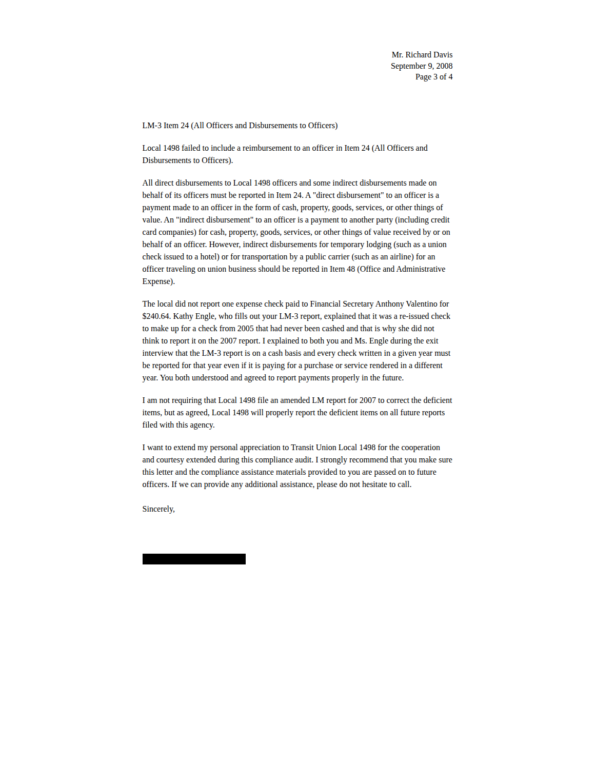Mr. Richard Davis
September 9, 2008
Page 3 of 4
LM-3 Item 24 (All Officers and Disbursements to Officers)
Local 1498 failed to include a reimbursement to an officer in Item 24 (All Officers and Disbursements to Officers).
All direct disbursements to Local 1498 officers and some indirect disbursements made on behalf of its officers must be reported in Item 24. A "direct disbursement" to an officer is a payment made to an officer in the form of cash, property, goods, services, or other things of value. An "indirect disbursement" to an officer is a payment to another party (including credit card companies) for cash, property, goods, services, or other things of value received by or on behalf of an officer. However, indirect disbursements for temporary lodging (such as a union check issued to a hotel) or for transportation by a public carrier (such as an airline) for an officer traveling on union business should be reported in Item 48 (Office and Administrative Expense).
The local did not report one expense check paid to Financial Secretary Anthony Valentino for $240.64. Kathy Engle, who fills out your LM-3 report, explained that it was a re-issued check to make up for a check from 2005 that had never been cashed and that is why she did not think to report it on the 2007 report. I explained to both you and Ms. Engle during the exit interview that the LM-3 report is on a cash basis and every check written in a given year must be reported for that year even if it is paying for a purchase or service rendered in a different year. You both understood and agreed to report payments properly in the future.
I am not requiring that Local 1498 file an amended LM report for 2007 to correct the deficient items, but as agreed, Local 1498 will properly report the deficient items on all future reports filed with this agency.
I want to extend my personal appreciation to Transit Union Local 1498 for the cooperation and courtesy extended during this compliance audit. I strongly recommend that you make sure this letter and the compliance assistance materials provided to you are passed on to future officers. If we can provide any additional assistance, please do not hesitate to call.
Sincerely,